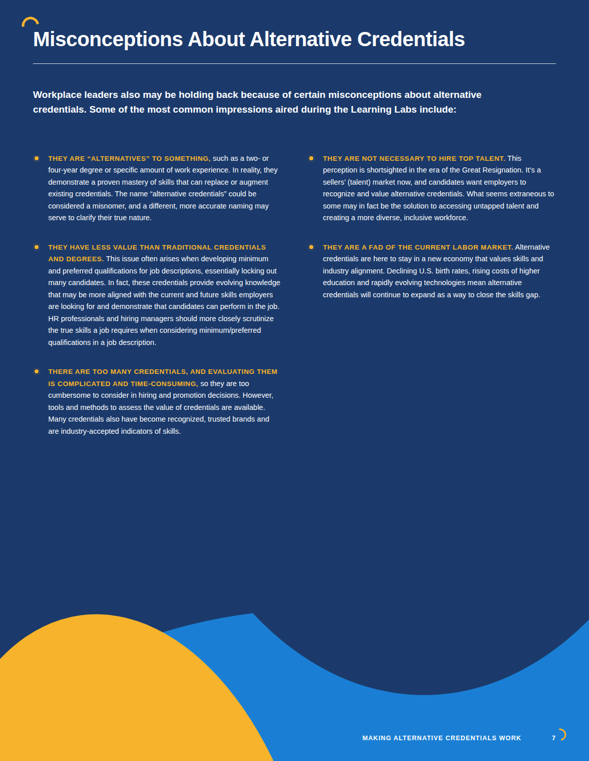Misconceptions About Alternative Credentials
Workplace leaders also may be holding back because of certain misconceptions about alternative credentials. Some of the most common impressions aired during the Learning Labs include:
They are “alternatives” to something, such as a two- or four-year degree or specific amount of work experience. In reality, they demonstrate a proven mastery of skills that can replace or augment existing credentials. The name “alternative credentials” could be considered a misnomer, and a different, more accurate naming may serve to clarify their true nature.
They have less value than traditional credentials and degrees. This issue often arises when developing minimum and preferred qualifications for job descriptions, essentially locking out many candidates. In fact, these credentials provide evolving knowledge that may be more aligned with the current and future skills employers are looking for and demonstrate that candidates can perform in the job. HR professionals and hiring managers should more closely scrutinize the true skills a job requires when considering minimum/preferred qualifications in a job description.
There are too many credentials, and evaluating them is complicated and time-consuming, so they are too cumbersome to consider in hiring and promotion decisions. However, tools and methods to assess the value of credentials are available. Many credentials also have become recognized, trusted brands and are industry-accepted indicators of skills.
They are not necessary to hire top talent. This perception is shortsighted in the era of the Great Resignation. It’s a sellers’ (talent) market now, and candidates want employers to recognize and value alternative credentials. What seems extraneous to some may in fact be the solution to accessing untapped talent and creating a more diverse, inclusive workforce.
They are a fad of the current labor market. Alternative credentials are here to stay in a new economy that values skills and industry alignment. Declining U.S. birth rates, rising costs of higher education and rapidly evolving technologies mean alternative credentials will continue to expand as a way to close the skills gap.
MAKING ALTERNATIVE CREDENTIALS WORK 7